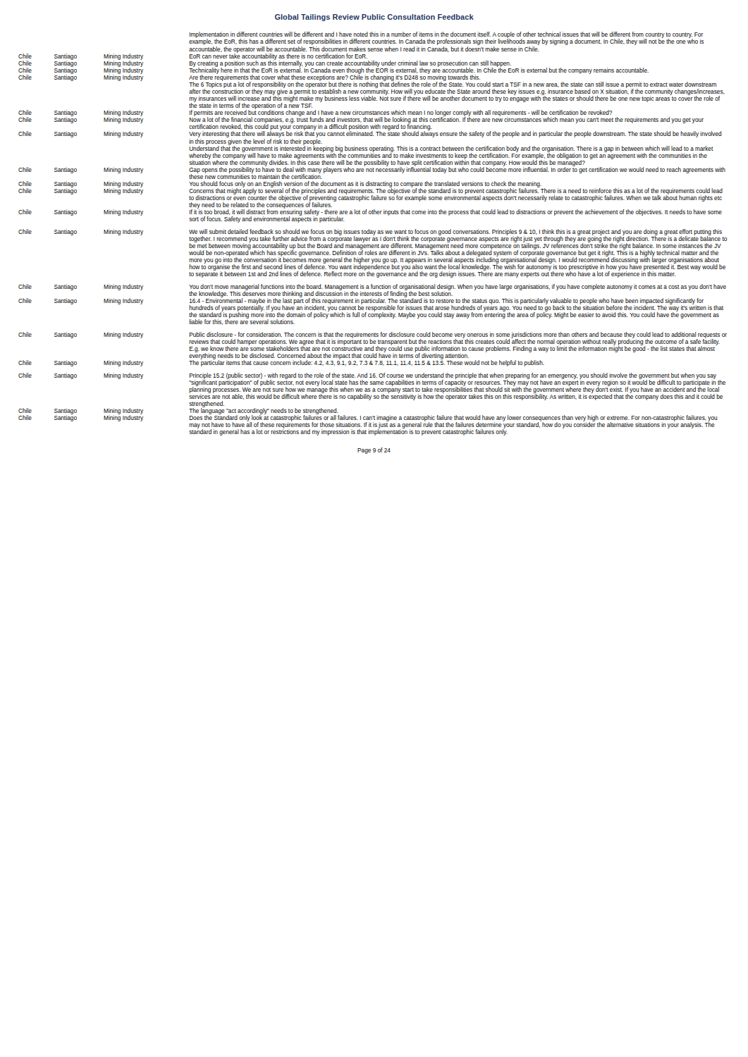Global Tailings Review Public Consultation Feedback
| | | | Implementation in different countries will be different and I have noted this in a number of items in the document itself. A couple of other technical issues that will be different from country to country. For example, the EoR, this has a different set of responsibilities in different countries. In Canada the professionals sign their livelihoods away by signing a document. In Chile, they will not be the one who is accountable, the operator will be accountable. This document makes sense when I read it in Canada, but it doesn't make sense in Chile. |
| Chile | Santiago | Mining Industry | EoR can never take accountability as there is no certification for EoR. |
| Chile | Santiago | Mining Industry | By creating a position such as this internally, you can create accountability under criminal law so prosecution can still happen. |
| Chile | Santiago | Mining Industry | Technicality here in that the EoR is external. In Canada even though the EOR is external, they are accountable. In Chile the EoR is external but the company remains accountable. |
| Chile | Santiago | Mining Industry | Are there requirements that cover what these exceptions are? Chile is changing it's D248 so moving towards this. |
| | | | The 6 Topics put a lot of responsibility on the operator but there is nothing that defines the role of the State. You could start a TSF in a new area, the state can still issue a permit to extract water downstream after the construction or they may give a permit to establish a new community. How will you educate the State around these key issues e.g. insurance based on X situation, if the community changes/increases, my insurances will increase and this might make my business less viable. Not sure if there will be another document to try to engage with the states or should there be one new topic areas to cover the role of the state in terms of the operation of a new TSF. |
| Chile | Santiago | Mining Industry | If permits are received but conditions change and I have a new circumstances which mean I no longer comply with all requirements - will be certification be revoked? |
| Chile | Santiago | Mining Industry | Now a lot of the financial companies, e.g. trust funds and investors, that will be looking at this certification. If there are new circumstances which mean you can't meet the requirements and you get your certification revoked, this could put your company in a difficult position with regard to financing. |
| Chile | Santiago | Mining Industry | Very interesting that there will always be risk that you cannot eliminated. The state should always ensure the safety of the people and in particular the people downstream. The state should be heavily involved in this process given the level of risk to their people. |
| | | | Understand that the government is interested in keeping big business operating. This is a contract between the certification body and the organisation. There is a gap in between which will lead to a market whereby the company will have to make agreements with the communities and to make investments to keep the certification. For example, the obligation to get an agreement with the communities in the situation where the community divides. In this case there will be the possibility to have split certification within that company. How would this be managed? |
| Chile | Santiago | Mining Industry | Gap opens the possibility to have to deal with many players who are not necessarily influential today but who could become more influential. In order to get certification we would need to reach agreements with these new communities to maintain the certification. |
| Chile | Santiago | Mining Industry | You should focus only on an English version of the document as it is distracting to compare the translated versions to check the meaning. |
| Chile | Santiago | Mining Industry | Concerns that might apply to several of the principles and requirements. The objective of the standard is to prevent catastrophic failures. There is a need to reinforce this as a lot of the requirements could lead to distractions or even counter the objective of preventing catastrophic failure so for example some environmental aspects don't necessarily relate to catastrophic failures. When we talk about human rights etc they need to be related to the consequences of failures. |
| Chile | Santiago | Mining Industry | If it is too broad, it will distract from ensuring safety - there are a lot of other inputs that come into the process that could lead to distractions or prevent the achievement of the objectives. It needs to have some sort of focus. Safety and environmental aspects in particular. |
| Chile | Santiago | Mining Industry | We will submit detailed feedback so should we focus on big issues today as we want to focus on good conversations. Principles 9 & 10, I think this is a great project and you are doing a great effort putting this together. I recommend you take further advice from a corporate lawyer as I don't think the corporate governance aspects are right just yet through they are going the right direction. There is a delicate balance to be met between moving accountability up but the Board and management are different. Management need more competence on tailings. JV references don't strike the right balance. In some instances the JV would be non-operated which has specific governance. Definition of roles are different in JVs. Talks about a delegated system of corporate governance but get it right. This is a highly technical matter and the more you go into the conversation it becomes more general the higher you go up. It appears in several aspects including organisational design. I would recommend discussing with larger organisations about how to organise the first and second lines of defence. You want independence but you also want the local knowledge. The wish for autonomy is too prescriptive in how you have presented it. Best way would be to separate it between 1st and 2nd lines of defence. Reflect more on the governance and the org design issues. There are many experts out there who have a lot of experience in this matter. |
| Chile | Santiago | Mining Industry | You don't move managerial functions into the board. Management is a function of organisational design. When you have large organisations, if you have complete autonomy it comes at a cost as you don't have the knowledge. This deserves more thinking and discussion in the interests of finding the best solution. |
| Chile | Santiago | Mining Industry | 16.4 - Environmental - maybe in the last part of this requirement in particular. The standard is to restore to the status quo. This is particularly valuable to people who have been impacted significantly for hundreds of years potentially. If you have an incident, you cannot be responsible for issues that arose hundreds of years ago. You need to go back to the situation before the incident. The way it's written is that the standard is pushing more into the domain of policy which is full of complexity. Maybe you could stay away from entering the area of policy. Might be easier to avoid this. You could have the government as liable for this, there are several solutions. |
| Chile | Santiago | Mining Industry | Public disclosure - for consideration. The concern is that the requirements for disclosure could become very onerous in some jurisdictions more than others and because they could lead to additional requests or reviews that could hamper operations. We agree that it is important to be transparent but the reactions that this creates could affect the normal operation without really producing the outcome of a safe facility. E.g. we know there are some stakeholders that are not constructive and they could use public information to cause problems. Finding a way to limit the information might be good - the list states that almost everything needs to be disclosed. Concerned about the impact that could have in terms of diverting attention. |
| Chile | Santiago | Mining Industry | The particular items that cause concern include: 4.2, 4.3, 9.1, 9.2, 7.3 & 7.8, 11.1, 11.4, 11.5 & 13.5. These would not be helpful to publish. |
| Chile | Santiago | Mining Industry | Principle 15.2 (public sector) - with regard to the role of the state. And 16. Of course we understand the principle that when preparing for an emergency, you should involve the government but when you say "significant participation" of public sector, not every local state has the same capabilities in terms of capacity or resources. They may not have an expert in every region so it would be difficult to participate in the planning processes. We are not sure how we manage this when we as a company start to take responsibilities that should sit with the government where they don't exist. If you have an accident and the local services are not able, this would be difficult where there is no capability so the sensitivity is how the operator takes this on this responsibility. As written, it is expected that the company does this and it could be strengthened. |
| Chile | Santiago | Mining Industry | The language "act accordingly" needs to be strengthened. |
| Chile | Santiago | Mining Industry | Does the Standard only look at catastrophic failures or all failures. I can't imagine a catastrophic failure that would have any lower consequences than very high or extreme. For non-catastrophic failures, you may not have to have all of these requirements for those situations. If it is just as a general rule that the failures determine your standard, how do you consider the alternative situations in your analysis. The standard in general has a lot or restrictions and my impression is that implementation is to prevent catastrophic failures only. |
Page 9 of 24